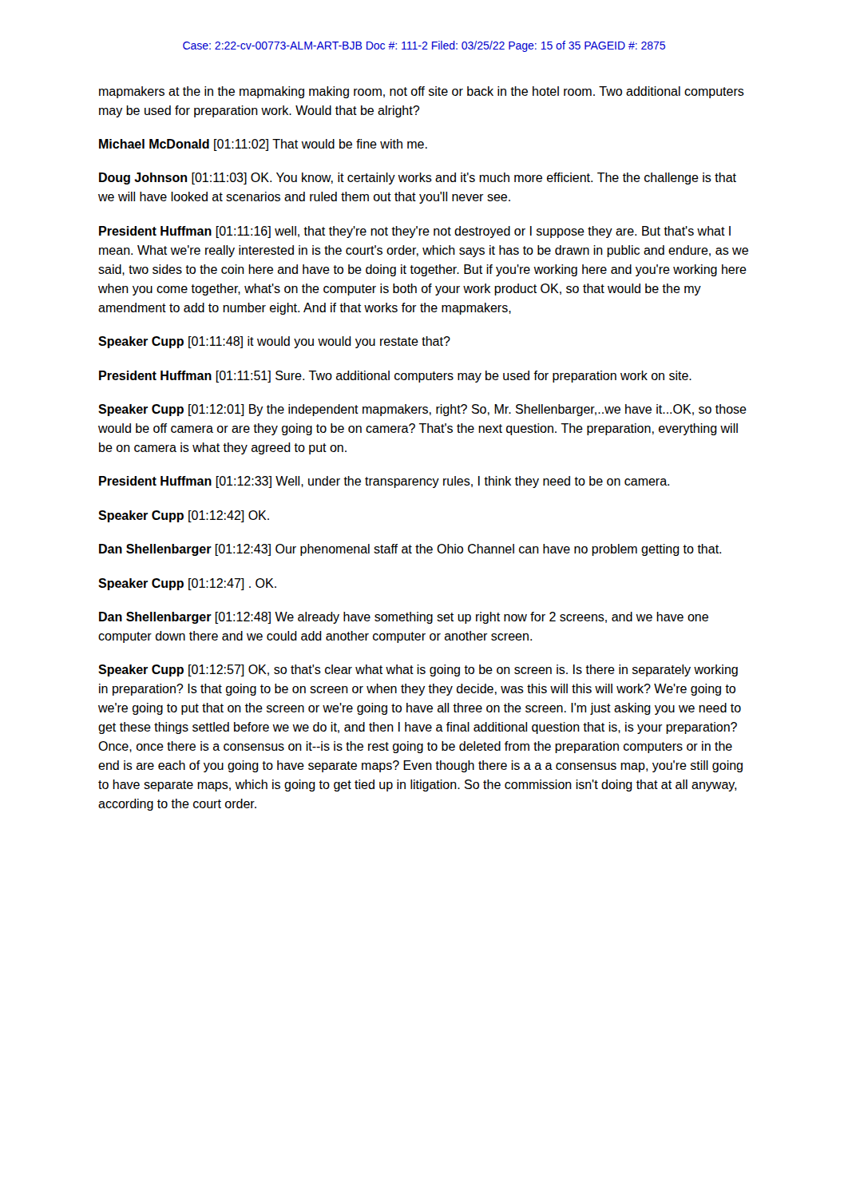Case: 2:22-cv-00773-ALM-ART-BJB Doc #: 111-2 Filed: 03/25/22 Page: 15 of 35 PAGEID #: 2875
mapmakers at the in the mapmaking making room, not off site or back in the hotel room. Two additional computers may be used for preparation work. Would that be alright?
Michael McDonald [01:11:02] That would be fine with me.
Doug Johnson [01:11:03] OK. You know, it certainly works and it's much more efficient. The the challenge is that we will have looked at scenarios and ruled them out that you'll never see.
President Huffman [01:11:16] well, that they're not they're not destroyed or I suppose they are. But that's what I mean. What we're really interested in is the court's order, which says it has to be drawn in public and endure, as we said, two sides to the coin here and have to be doing it together. But if you're working here and you're working here when you come together, what's on the computer is both of your work product OK, so that would be the my amendment to add to number eight. And if that works for the mapmakers,
Speaker Cupp [01:11:48] it would you would you restate that?
President Huffman [01:11:51] Sure. Two additional computers may be used for preparation work on site.
Speaker Cupp [01:12:01] By the independent mapmakers, right? So, Mr. Shellenbarger,..we have it...OK, so those would be off camera or are they going to be on camera? That's the next question. The preparation, everything will be on camera is what they agreed to put on.
President Huffman [01:12:33] Well, under the transparency rules, I think they need to be on camera.
Speaker Cupp [01:12:42] OK.
Dan Shellenbarger [01:12:43] Our phenomenal staff at the Ohio Channel can have no problem getting to that.
Speaker Cupp [01:12:47] . OK.
Dan Shellenbarger [01:12:48] We already have something set up right now for 2 screens, and we have one computer down there and we could add another computer or another screen.
Speaker Cupp [01:12:57] OK, so that's clear what what is going to be on screen is. Is there in separately working in preparation? Is that going to be on screen or when they they decide, was this will this will work? We're going to we're going to put that on the screen or we're going to have all three on the screen. I'm just asking you we need to get these things settled before we we do it, and then I have a final additional question that is, is your preparation? Once, once there is a consensus on it--is is the rest going to be deleted from the preparation computers or in the end is are each of you going to have separate maps? Even though there is a a a consensus map, you're still going to have separate maps, which is going to get tied up in litigation. So the commission isn't doing that at all anyway, according to the court order.